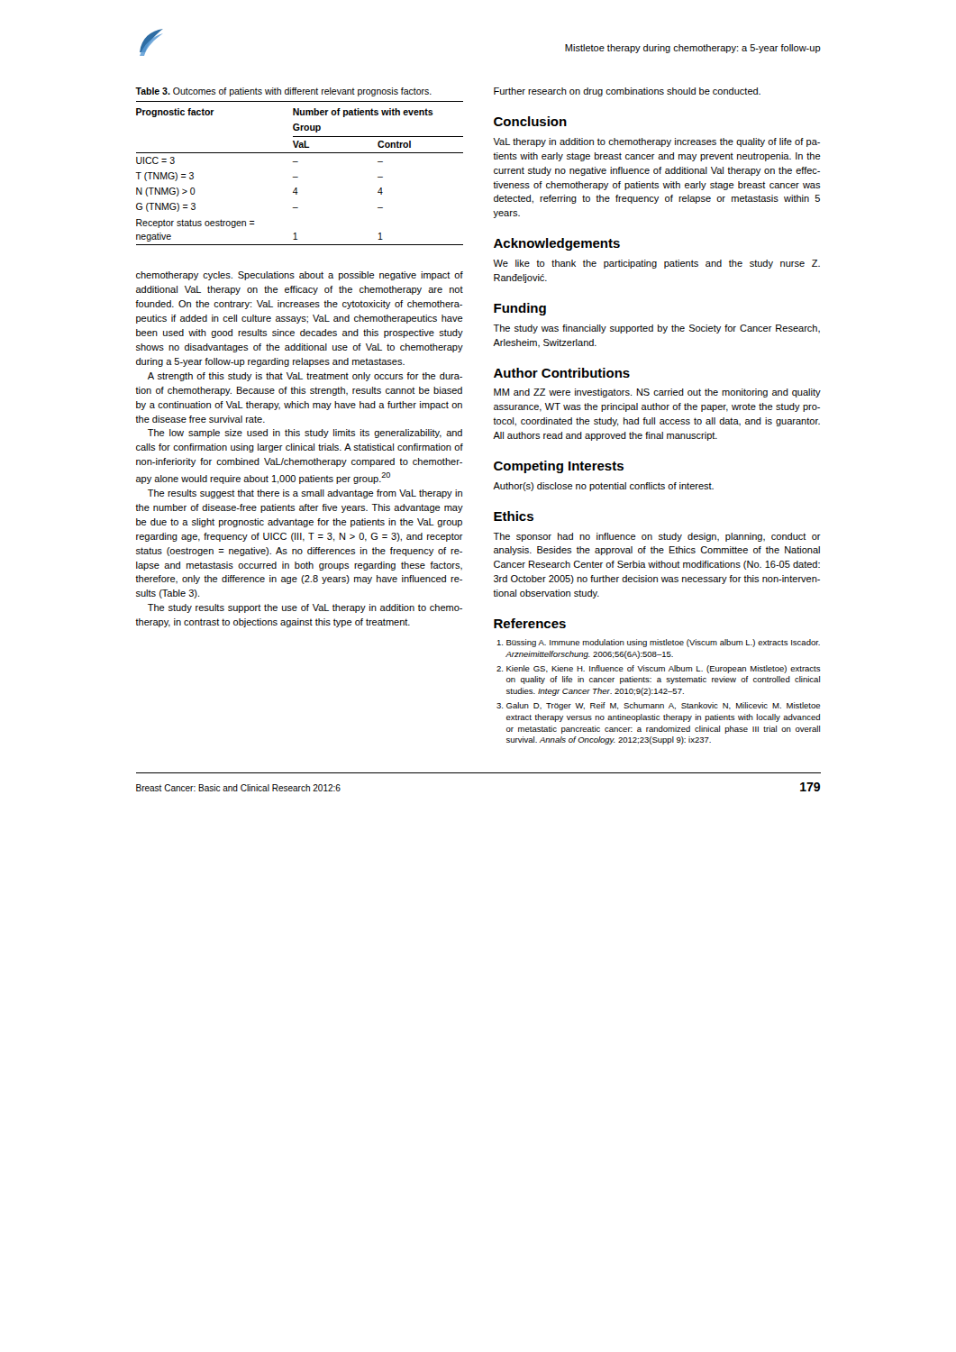Mistletoe therapy during chemotherapy: a 5-year follow-up
Table 3. Outcomes of patients with different relevant prognosis factors.
| Prognostic factor | Number of patients with events |
| --- | --- |
| | Group |
| | VaL | Control |
| UICC = 3 | – | – |
| T (TNMG) = 3 | – | – |
| N (TNMG) > 0 | 4 | 4 |
| G (TNMG) = 3 | – | – |
| Receptor status oestrogen = negative | 1 | 1 |
chemotherapy cycles. Speculations about a possible negative impact of additional VaL therapy on the efficacy of the chemotherapy are not founded. On the contrary: VaL increases the cytotoxicity of chemotherapeutics if added in cell culture assays; VaL and chemotherapeutics have been used with good results since decades and this prospective study shows no disadvantages of the additional use of VaL to chemotherapy during a 5-year follow-up regarding relapses and metastases.
A strength of this study is that VaL treatment only occurs for the duration of chemotherapy. Because of this strength, results cannot be biased by a continuation of VaL therapy, which may have had a further impact on the disease free survival rate.
The low sample size used in this study limits its generalizability, and calls for confirmation using larger clinical trials. A statistical confirmation of non-inferiority for combined VaL/chemotherapy compared to chemotherapy alone would require about 1,000 patients per group.20
The results suggest that there is a small advantage from VaL therapy in the number of disease-free patients after five years. This advantage may be due to a slight prognostic advantage for the patients in the VaL group regarding age, frequency of UICC (III, T = 3, N > 0, G = 3), and receptor status (oestrogen = negative). As no differences in the frequency of relapse and metastasis occurred in both groups regarding these factors, therefore, only the difference in age (2.8 years) may have influenced results (Table 3).
The study results support the use of VaL therapy in addition to chemotherapy, in contrast to objections against this type of treatment.
Further research on drug combinations should be conducted.
Conclusion
VaL therapy in addition to chemotherapy increases the quality of life of patients with early stage breast cancer and may prevent neutropenia. In the current study no negative influence of additional Val therapy on the effectiveness of chemotherapy of patients with early stage breast cancer was detected, referring to the frequency of relapse or metastasis within 5 years.
Acknowledgements
We like to thank the participating patients and the study nurse Z. Ranđeljović.
Funding
The study was financially supported by the Society for Cancer Research, Arlesheim, Switzerland.
Author Contributions
MM and ZZ were investigators. NS carried out the monitoring and quality assurance, WT was the principal author of the paper, wrote the study protocol, coordinated the study, had full access to all data, and is guarantor. All authors read and approved the final manuscript.
Competing Interests
Author(s) disclose no potential conflicts of interest.
Ethics
The sponsor had no influence on study design, planning, conduct or analysis. Besides the approval of the Ethics Committee of the National Cancer Research Center of Serbia without modifications (No. 16-05 dated: 3rd October 2005) no further decision was necessary for this non-interventional observation study.
References
Büssing A. Immune modulation using mistletoe (Viscum album L.) extracts Iscador. Arzneimittelforschung. 2006;56(6A):508–15.
Kienle GS, Kiene H. Influence of Viscum Album L. (European Mistletoe) extracts on quality of life in cancer patients: a systematic review of controlled clinical studies. Integr Cancer Ther. 2010;9(2):142–57.
Galun D, Tröger W, Reif M, Schumann A, Stankovic N, Milicevic M. Mistletoe extract therapy versus no antineoplastic therapy in patients with locally advanced or metastatic pancreatic cancer: a randomized clinical phase III trial on overall survival. Annals of Oncology. 2012;23(Suppl 9): ix237.
Breast Cancer: Basic and Clinical Research 2012:6
179